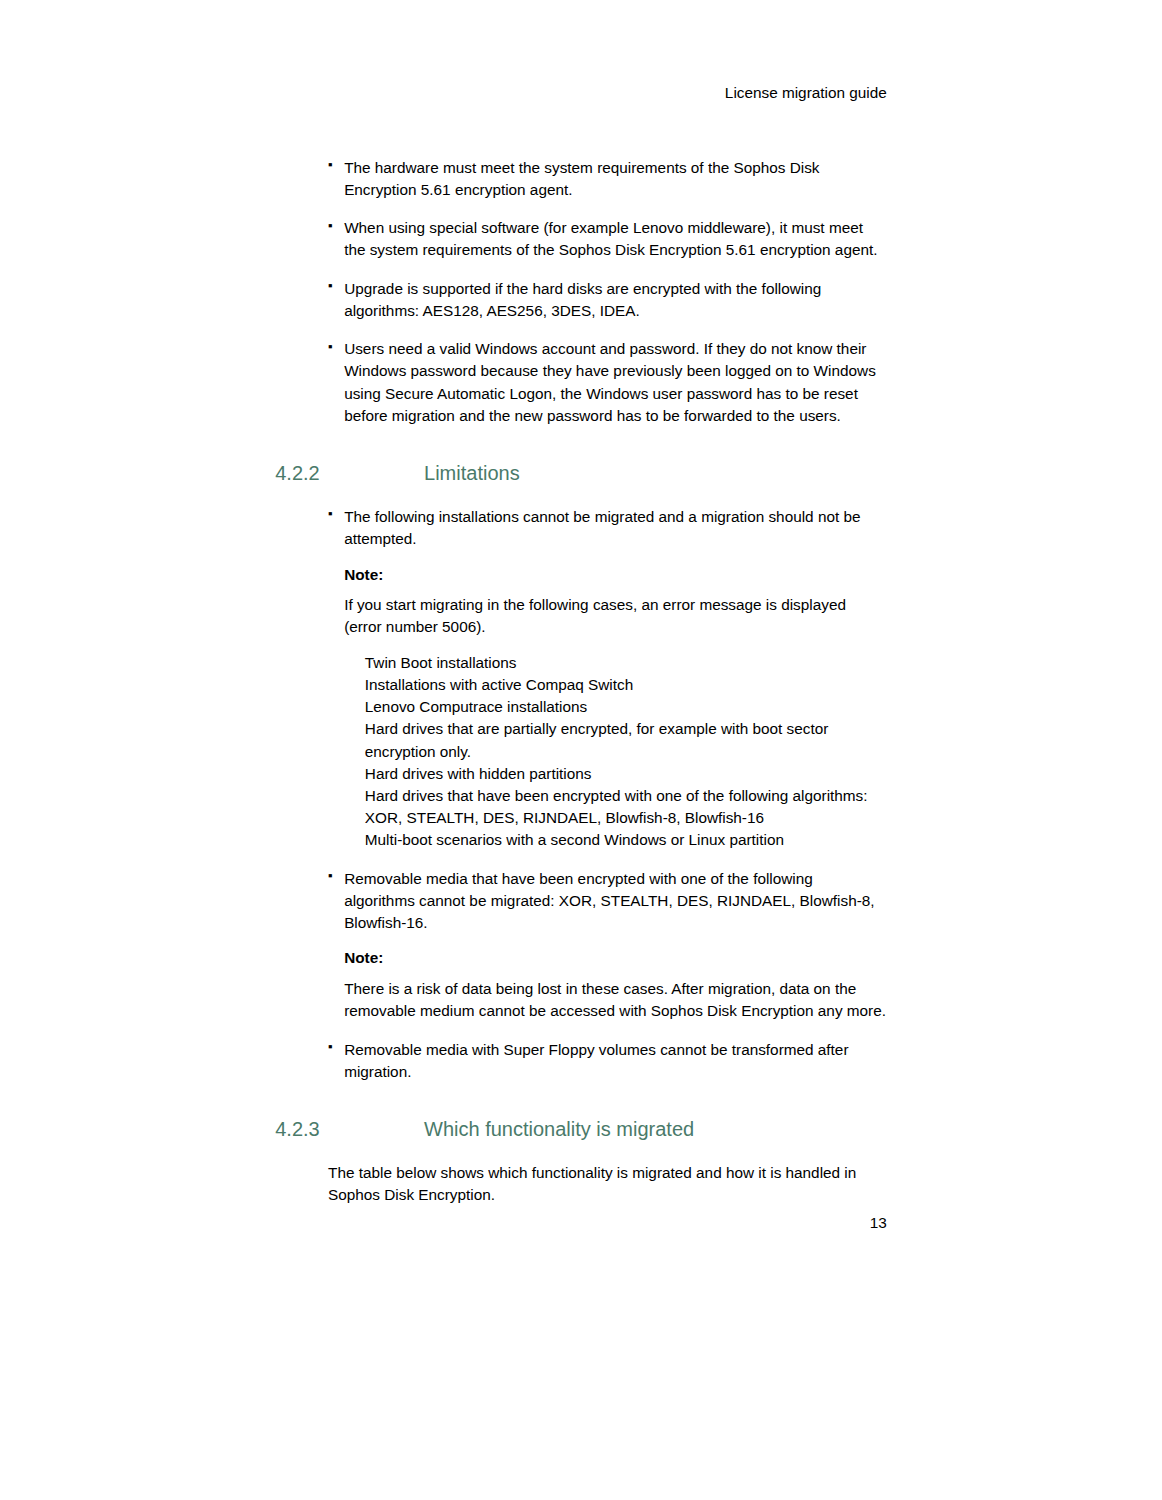License migration guide
The hardware must meet the system requirements of the Sophos Disk Encryption 5.61 encryption agent.
When using special software (for example Lenovo middleware), it must meet the system requirements of the Sophos Disk Encryption 5.61 encryption agent.
Upgrade is supported if the hard disks are encrypted with the following algorithms: AES128, AES256, 3DES, IDEA.
Users need a valid Windows account and password. If they do not know their Windows password because they have previously been logged on to Windows using Secure Automatic Logon, the Windows user password has to be reset before migration and the new password has to be forwarded to the users.
4.2.2 Limitations
The following installations cannot be migrated and a migration should not be attempted.
Note:
If you start migrating in the following cases, an error message is displayed (error number 5006).
Twin Boot installations
Installations with active Compaq Switch
Lenovo Computrace installations
Hard drives that are partially encrypted, for example with boot sector encryption only.
Hard drives with hidden partitions
Hard drives that have been encrypted with one of the following algorithms: XOR, STEALTH, DES, RIJNDAEL, Blowfish-8, Blowfish-16
Multi-boot scenarios with a second Windows or Linux partition
Removable media that have been encrypted with one of the following algorithms cannot be migrated: XOR, STEALTH, DES, RIJNDAEL, Blowfish-8, Blowfish-16.
Note:
There is a risk of data being lost in these cases. After migration, data on the removable medium cannot be accessed with Sophos Disk Encryption any more.
Removable media with Super Floppy volumes cannot be transformed after migration.
4.2.3 Which functionality is migrated
The table below shows which functionality is migrated and how it is handled in Sophos Disk Encryption.
13